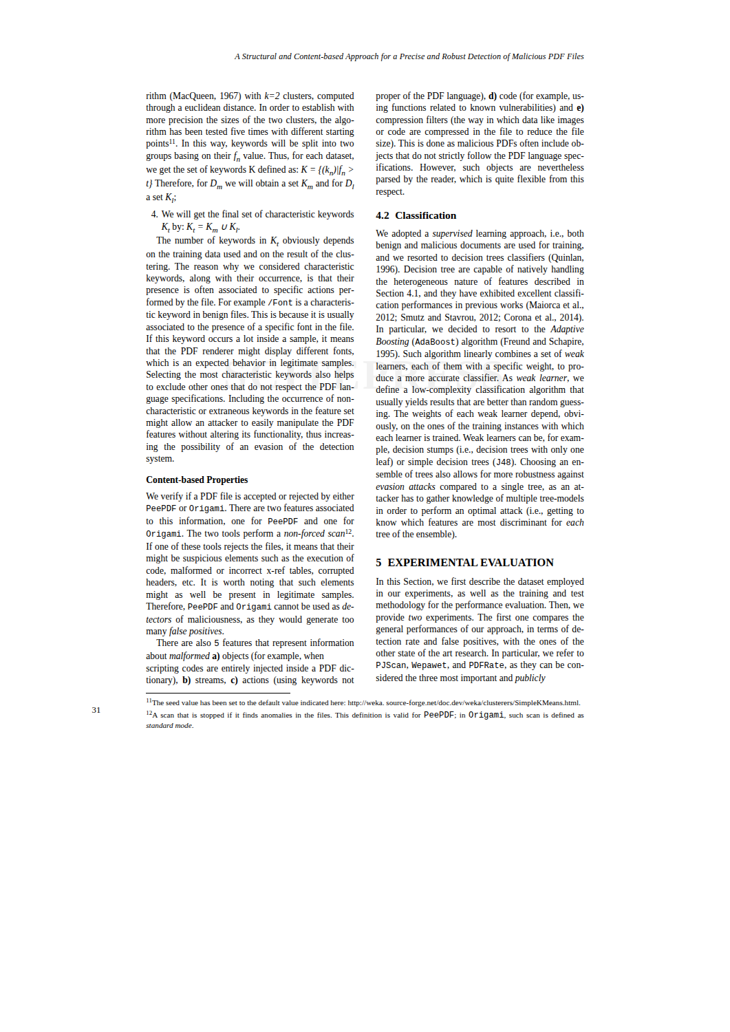SCITEPRESS
A Structural and Content-based Approach for a Precise and Robust Detection of Malicious PDF Files
rithm (MacQueen, 1967) with k=2 clusters, computed through a euclidean distance. In order to establish with more precision the sizes of the two clusters, the algorithm has been tested five times with different starting points11. In this way, keywords will be split into two groups basing on their fn value. Thus, for each dataset, we get the set of keywords K defined as: K = {(kn)|fn > t} Therefore, for Dm we will obtain a set Km and for Dl a set Kl;
We will get the final set of characteristic keywords Kt by: Kt = Km ∪ Kl.
The number of keywords in Kt obviously depends on the training data used and on the result of the clustering. The reason why we considered characteristic keywords, along with their occurrence, is that their presence is often associated to specific actions performed by the file. For example /Font is a characteristic keyword in benign files. This is because it is usually associated to the presence of a specific font in the file. If this keyword occurs a lot inside a sample, it means that the PDF renderer might display different fonts, which is an expected behavior in legitimate samples. Selecting the most characteristic keywords also helps to exclude other ones that do not respect the PDF language specifications. Including the occurrence of non-characteristic or extraneous keywords in the feature set might allow an attacker to easily manipulate the PDF features without altering its functionality, thus increasing the possibility of an evasion of the detection system.
Content-based Properties
We verify if a PDF file is accepted or rejected by either PeePDF or Origami. There are two features associated to this information, one for PeePDF and one for Origami. The two tools perform a non-forced scan12. If one of these tools rejects the files, it means that their might be suspicious elements such as the execution of code, malformed or incorrect x-ref tables, corrupted headers, etc. It is worth noting that such elements might as well be present in legitimate samples. Therefore, PeePDF and Origami cannot be used as detectors of maliciousness, as they would generate too many false positives.
There are also 5 features that represent information about malformed a) objects (for example, when
scripting codes are entirely injected inside a PDF dictionary), b) streams, c) actions (using keywords not proper of the PDF language), d) code (for example, using functions related to known vulnerabilities) and e) compression filters (the way in which data like images or code are compressed in the file to reduce the file size). This is done as malicious PDFs often include objects that do not strictly follow the PDF language specifications. However, such objects are nevertheless parsed by the reader, which is quite flexible from this respect.
4.2 Classification
We adopted a supervised learning approach, i.e., both benign and malicious documents are used for training, and we resorted to decision trees classifiers (Quinlan, 1996). Decision tree are capable of natively handling the heterogeneous nature of features described in Section 4.1, and they have exhibited excellent classification performances in previous works (Maiorca et al., 2012; Smutz and Stavrou, 2012; Corona et al., 2014). In particular, we decided to resort to the Adaptive Boosting (AdaBoost) algorithm (Freund and Schapire, 1995). Such algorithm linearly combines a set of weak learners, each of them with a specific weight, to produce a more accurate classifier. As weak learner, we define a low-complexity classification algorithm that usually yields results that are better than random guessing. The weights of each weak learner depend, obviously, on the ones of the training instances with which each learner is trained. Weak learners can be, for example, decision stumps (i.e., decision trees with only one leaf) or simple decision trees (J48). Choosing an ensemble of trees also allows for more robustness against evasion attacks compared to a single tree, as an attacker has to gather knowledge of multiple tree-models in order to perform an optimal attack (i.e., getting to know which features are most discriminant for each tree of the ensemble).
5 EXPERIMENTAL EVALUATION
In this Section, we first describe the dataset employed in our experiments, as well as the training and test methodology for the performance evaluation. Then, we provide two experiments. The first one compares the general performances of our approach, in terms of detection rate and false positives, with the ones of the other state of the art research. In particular, we refer to PJScan, Wepawet, and PDFRate, as they can be considered the three most important and publicly
11 The seed value has been set to the default value indicated here: http://weka. source-forge.net/doc.dev/weka/clusterers/SimpleKMeans.html.
12 A scan that is stopped if it finds anomalies in the files. This definition is valid for PeePDF; in Origami, such scan is defined as standard mode.
31